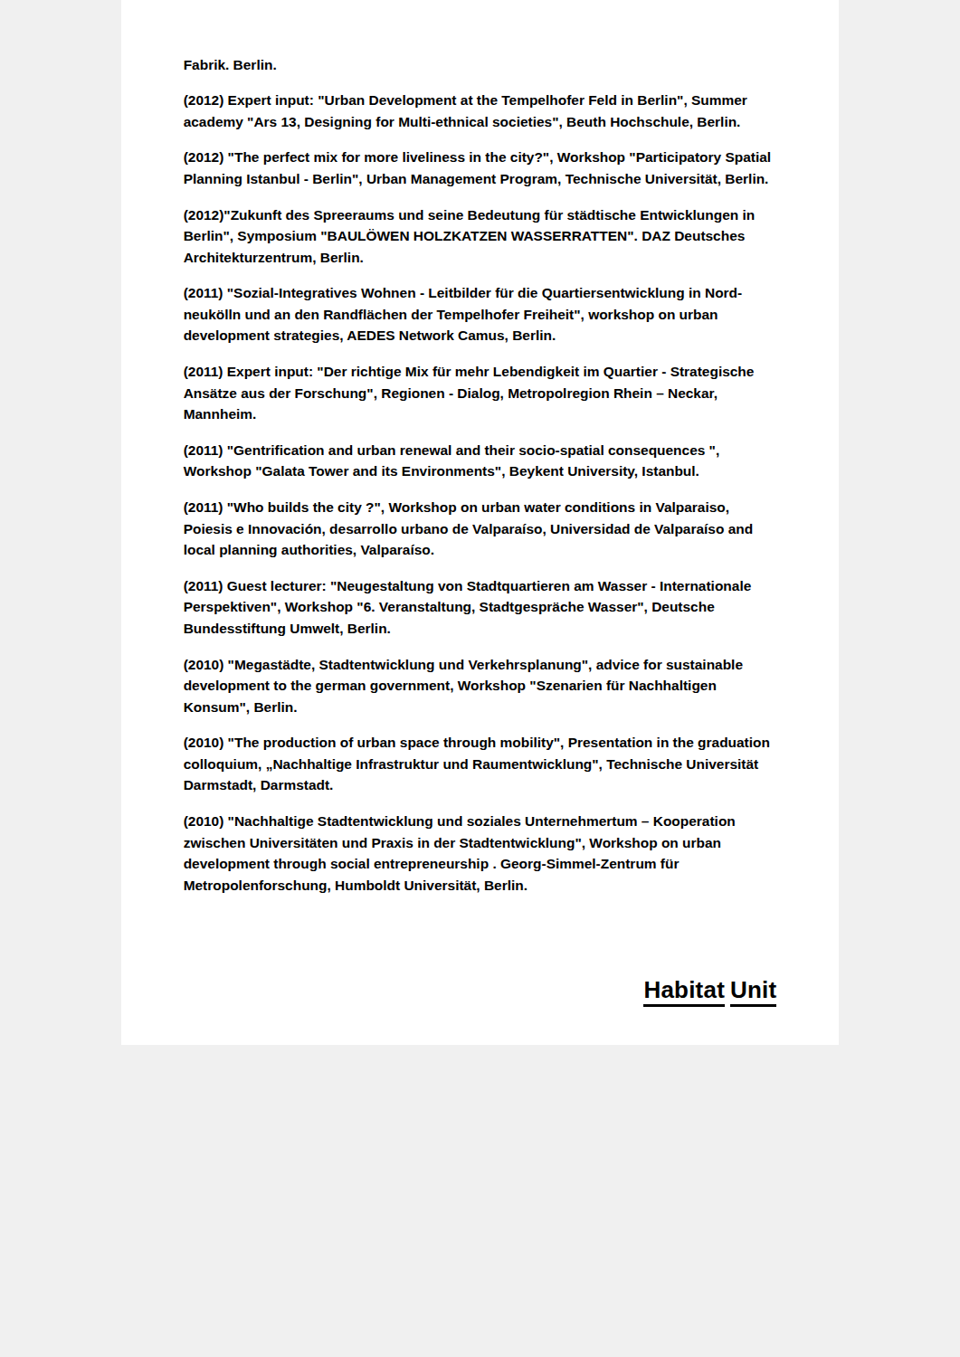Fabrik. Berlin.
(2012) Expert input: "Urban Development at the Tempelhofer Feld in Berlin", Summer academy "Ars 13, Designing for Multi-ethnical societies", Beuth Hochschule, Berlin.
(2012) "The perfect mix for more liveliness in the city?", Workshop "Participatory Spatial Planning Istanbul - Berlin", Urban Management Program, Technische Universität, Berlin.
(2012)"Zukunft des Spreeraums und seine Bedeutung für städtische Entwicklungen in Berlin", Symposium "BAULÖWEN HOLZKATZEN WASSERRATTEN". DAZ Deutsches Architekturzentrum, Berlin.
(2011) "Sozial-Integratives Wohnen - Leitbilder für die Quartiersentwicklung in Nord-neukölln und an den Randflächen der Tempelhofer Freiheit", workshop on urban development strategies, AEDES Network Camus, Berlin.
(2011) Expert input: "Der richtige Mix für mehr Lebendigkeit im Quartier - Strategische Ansätze aus der Forschung", Regionen - Dialog, Metropolregion Rhein – Neckar, Mannheim.
(2011) "Gentrification and urban renewal and their socio-spatial consequences ", Workshop "Galata Tower and its Environments", Beykent University, Istanbul.
(2011) "Who builds the city ?", Workshop on urban water conditions in Valparaiso, Poiesis e Innovación, desarrollo urbano de Valparaíso, Universidad de Valparaíso and local planning authorities, Valparaíso.
(2011) Guest lecturer: "Neugestaltung von Stadtquartieren am Wasser - Internationale Perspektiven", Workshop "6. Veranstaltung, Stadtgespräche Wasser", Deutsche Bundesstiftung Umwelt, Berlin.
(2010) "Megastädte, Stadtentwicklung und Verkehrsplanung", advice for sustainable development to the german government, Workshop "Szenarien für Nachhaltigen Konsum", Berlin.
(2010) "The production of urban space through mobility", Presentation in the graduation colloquium, „Nachhaltige Infrastruktur und Raumentwicklung", Technische Universität Darmstadt, Darmstadt.
(2010) "Nachhaltige Stadtentwicklung und soziales Unternehmertum – Kooperation zwischen Universitäten und Praxis in der Stadtentwicklung", Workshop on urban development through social entrepreneurship . Georg-Simmel-Zentrum für Metropolenforschung, Humboldt Universität, Berlin.
Habitat Unit